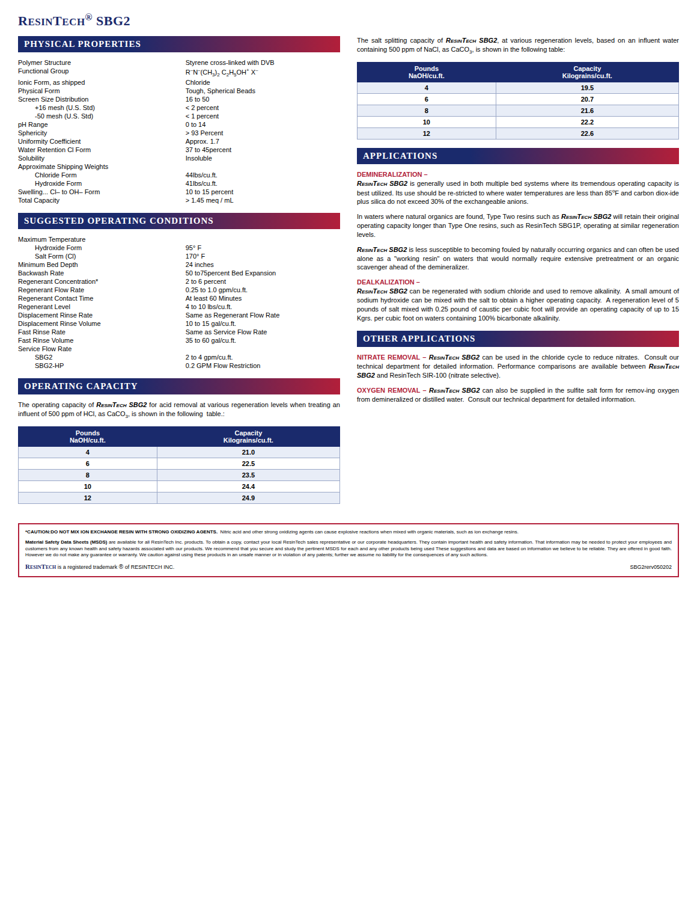RESINTECH® SBG2
PHYSICAL PROPERTIES
| Polymer Structure | Styrene cross-linked with DVB |
| Functional Group | R – N – (CH 3 ) 2 C 2 H 5 OH + X – |
| Ionic Form, as shipped | Chloride |
| Physical Form | Tough, Spherical Beads |
| Screen Size Distribution | 16 to 50 |
| +16 mesh (U.S. Std) | < 2 percent |
| -50 mesh (U.S. Std) | < 1 percent |
| pH Range | 0 to 14 |
| Sphericity | > 93 Percent |
| Uniformity Coefficient | Approx. 1.7 |
| Water Retention Cl Form | 37 to 45percent |
| Solubility | Insoluble |
| Approximate Shipping Weights | |
| Chloride Form | 44lbs/cu.ft. |
| Hydroxide Form | 41lbs/cu.ft. |
| Swelling... Cl– to OH– Form | 10 to 15 percent |
| Total Capacity | > 1.45 meq / mL |
SUGGESTED OPERATING CONDITIONS
| Maximum Temperature | |
| Hydroxide Form | 95° F |
| Salt Form (Cl) | 170° F |
| Minimum Bed Depth | 24 inches |
| Backwash Rate | 50 to75percent Bed Expansion |
| Regenerant Concentration* | 2 to 6 percent |
| Regenerant Flow Rate | 0.25 to 1.0 gpm/cu.ft. |
| Regenerant Contact Time | At least 60 Minutes |
| Regenerant Level | 4 to 10 lbs/cu.ft. |
| Displacement Rinse Rate | Same as Regenerant Flow Rate |
| Displacement Rinse Volume | 10 to 15 gal/cu.ft. |
| Fast Rinse Rate | Same as Service Flow Rate |
| Fast Rinse Volume | 35 to 60 gal/cu.ft. |
| Service Flow Rate | |
| SBG2 | 2 to 4 gpm/cu.ft. |
| SBG2-HP | 0.2 GPM Flow Restriction |
OPERATING CAPACITY
The operating capacity of ResinTech SBG2 for acid removal at various regeneration levels when treating an influent of 500 ppm of HCl, as CaCO3, is shown in the following table.:
| Pounds NaOH/cu.ft. | Capacity Kilograins/cu.ft. |
| --- | --- |
| 4 | 21.0 |
| 6 | 22.5 |
| 8 | 23.5 |
| 10 | 24.4 |
| 12 | 24.9 |
The salt splitting capacity of ResinTech SBG2, at various regeneration levels, based on an influent water containing 500 ppm of NaCl, as CaCO3, is shown in the following table:
| Pounds NaOH/cu.ft. | Capacity Kilograins/cu.ft. |
| --- | --- |
| 4 | 19.5 |
| 6 | 20.7 |
| 8 | 21.6 |
| 10 | 22.2 |
| 12 | 22.6 |
APPLICATIONS
DEMINERALIZATION –
ResinTech SBG2 is generally used in both multiple bed systems where its tremendous operating capacity is best utilized. Its use should be re-stricted to where water temperatures are less than 85oF and carbon diox-ide plus silica do not exceed 30% of the exchangeable anions.
In waters where natural organics are found, Type Two resins such as ResinTech SBG2 will retain their original operating capacity longer than Type One resins, such as ResinTech SBG1P, operating at similar regeneration levels.
ResinTech SBG2 is less susceptible to becoming fouled by naturally occurring organics and can often be used alone as a "working resin" on waters that would normally require extensive pretreatment or an organic scavenger ahead of the demineralizer.
DEALKALIZATION –
ResinTech SBG2 can be regenerated with sodium chloride and used to remove alkalinity. A small amount of sodium hydroxide can be mixed with the salt to obtain a higher operating capacity. A regeneration level of 5 pounds of salt mixed with 0.25 pound of caustic per cubic foot will provide an operating capacity of up to 15 Kgrs. per cubic foot on waters containing 100% bicarbonate alkalinity.
OTHER APPLICATIONS
NITRATE REMOVAL – ResinTech SBG2 can be used in the chloride cycle to reduce nitrates. Consult our technical department for detailed information. Performance comparisons are available between ResinTech SBG2 and ResinTech SIR-100 (nitrate selective).
OXYGEN REMOVAL – ResinTech SBG2 can also be supplied in the sulfite salt form for remov-ing oxygen from demineralized or distilled water. Consult our technical department for detailed information.
*CAUTION:DO NOT MIX ION EXCHANGE RESIN WITH STRONG OXIDIZING AGENTS. Nitric acid and other strong oxidizing agents can cause explosive reactions when mixed with organic materials, such as ion exchange resins.
Material Safety Data Sheets (MSDS) are available for all ResinTech Inc. products. To obtain a copy, contact your local ResinTech sales representative or our corporate headquarters. They contain important health and safety information. That information may be needed to protect your employees and customers from any known health and safety hazards associated with our products. We recommend that you secure and study the pertinent MSDS for each and any other products being used These suggestions and data are based on information we believe to be reliable. They are offered in good faith. However we do not make any guarantee or warranty. We caution against using these products in an unsafe manner or in violation of any patents; further we assume no liability for the consequences of any such actions.
ResinTech is a registered trademark ® of RESINTECH INC.
SBG2rerv050202